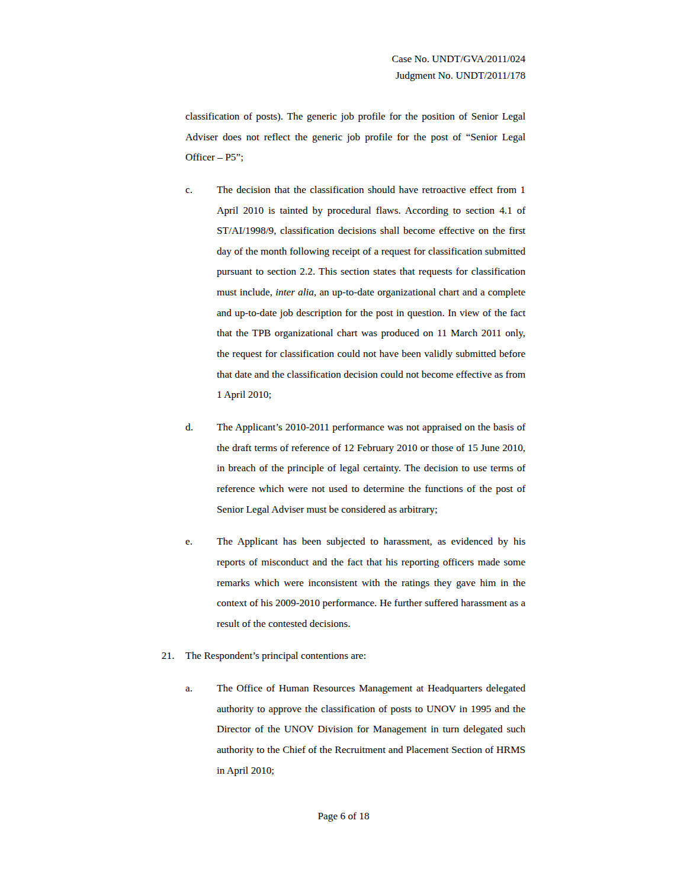Case No. UNDT/GVA/2011/024
Judgment No. UNDT/2011/178
classification of posts). The generic job profile for the position of Senior Legal Adviser does not reflect the generic job profile for the post of “Senior Legal Officer – P5”;
c. The decision that the classification should have retroactive effect from 1 April 2010 is tainted by procedural flaws. According to section 4.1 of ST/AI/1998/9, classification decisions shall become effective on the first day of the month following receipt of a request for classification submitted pursuant to section 2.2. This section states that requests for classification must include, inter alia, an up-to-date organizational chart and a complete and up-to-date job description for the post in question. In view of the fact that the TPB organizational chart was produced on 11 March 2011 only, the request for classification could not have been validly submitted before that date and the classification decision could not become effective as from 1 April 2010;
d. The Applicant’s 2010-2011 performance was not appraised on the basis of the draft terms of reference of 12 February 2010 or those of 15 June 2010, in breach of the principle of legal certainty. The decision to use terms of reference which were not used to determine the functions of the post of Senior Legal Adviser must be considered as arbitrary;
e. The Applicant has been subjected to harassment, as evidenced by his reports of misconduct and the fact that his reporting officers made some remarks which were inconsistent with the ratings they gave him in the context of his 2009-2010 performance. He further suffered harassment as a result of the contested decisions.
21. The Respondent’s principal contentions are:
a. The Office of Human Resources Management at Headquarters delegated authority to approve the classification of posts to UNOV in 1995 and the Director of the UNOV Division for Management in turn delegated such authority to the Chief of the Recruitment and Placement Section of HRMS in April 2010;
Page 6 of 18